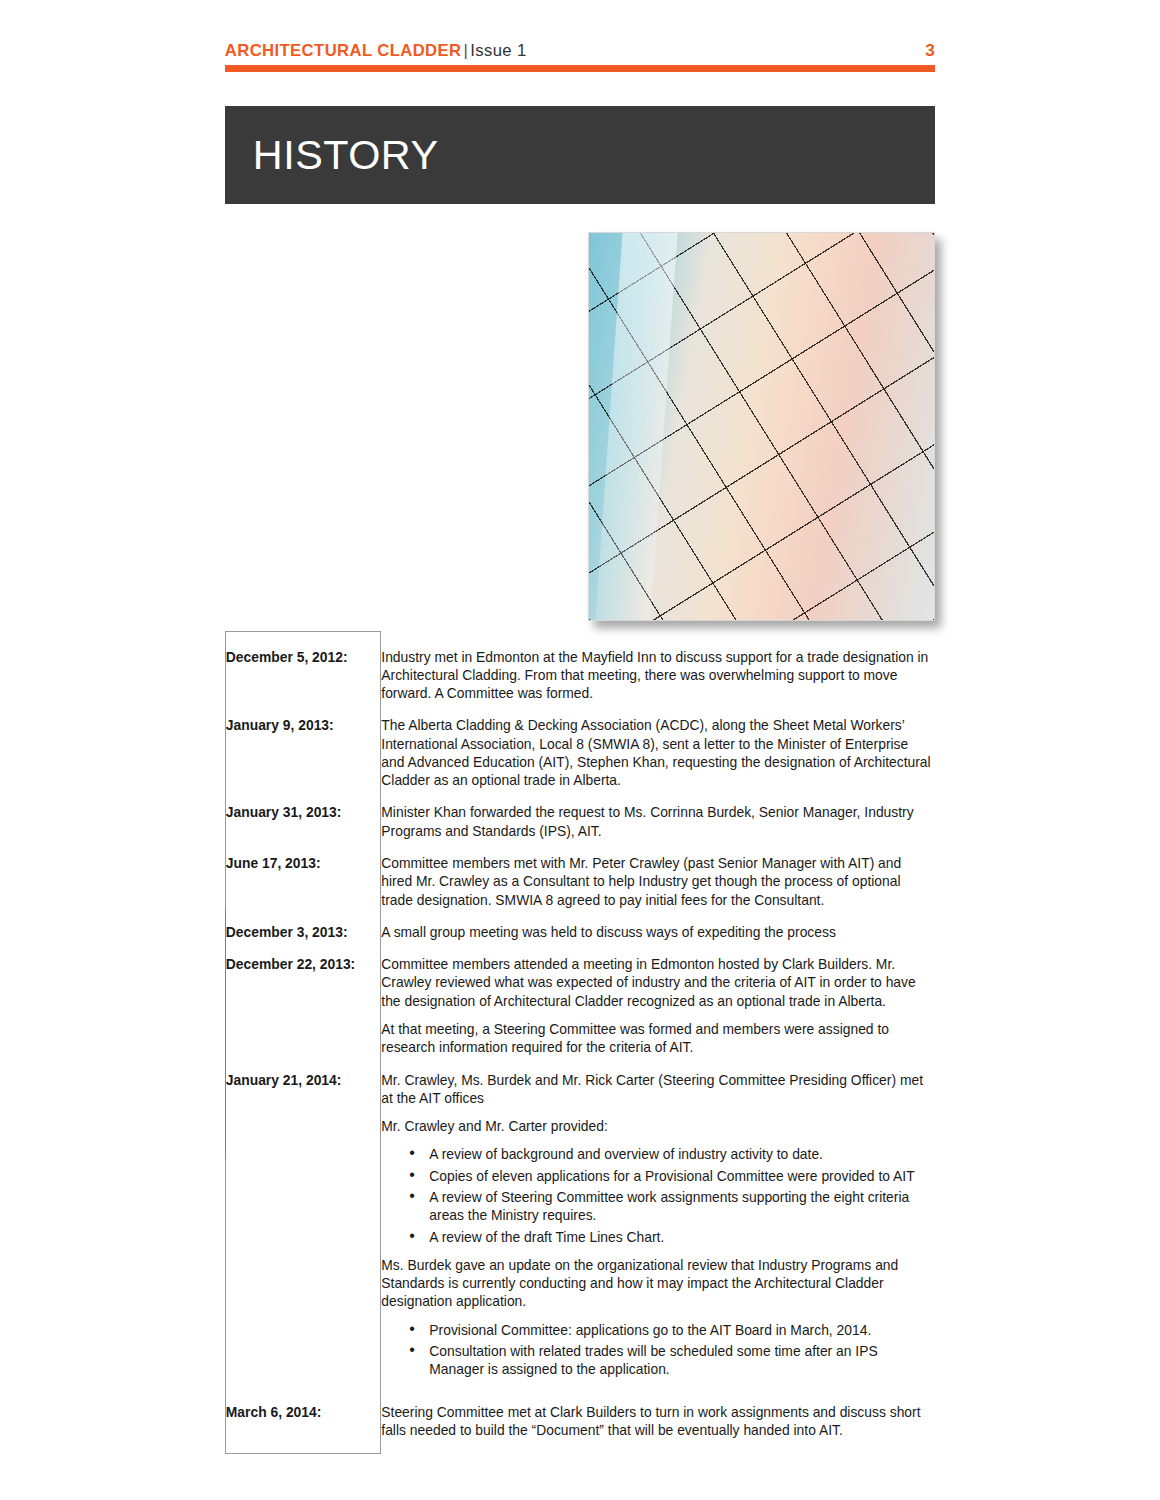ARCHITECTURAL CLADDER|Issue 1
3
HISTORY
| December 5, 2012: | Industry met in Edmonton at the Mayfield Inn to discuss support for a trade designation in Architectural Cladding. From that meeting, there was overwhelming support to move forward. A Committee was formed. |
| January 9, 2013: | The Alberta Cladding & Decking Association (ACDC), along the Sheet Metal Workers’ International Association, Local 8 (SMWIA 8), sent a letter to the Minister of Enterprise and Advanced Education (AIT), Stephen Khan, requesting the designation of Architectural Cladder as an optional trade in Alberta. |
| January 31, 2013: | Minister Khan forwarded the request to Ms. Corrinna Burdek, Senior Manager, Industry Programs and Standards (IPS), AIT. |
| June 17, 2013: | Committee members met with Mr. Peter Crawley (past Senior Manager with AIT) and hired Mr. Crawley as a Consultant to help Industry get though the process of optional trade designation. SMWIA 8 agreed to pay initial fees for the Consultant. |
| December 3, 2013: | A small group meeting was held to discuss ways of expediting the process |
| December 22, 2013: | Committee members attended a meeting in Edmonton hosted by Clark Builders. Mr. Crawley reviewed what was expected of industry and the criteria of AIT in order to have the designation of Architectural Cladder recognized as an optional trade in Alberta. At that meeting, a Steering Committee was formed and members were assigned to research information required for the criteria of AIT. |
| January 21, 2014: | Mr. Crawley, Ms. Burdek and Mr. Rick Carter (Steering Committee Presiding Officer) met at the AIT offices Mr. Crawley and Mr. Carter provided: A review of background and overview of industry activity to date. Copies of eleven applications for a Provisional Committee were provided to AIT A review of Steering Committee work assignments supporting the eight criteria areas the Ministry requires. A review of the draft Time Lines Chart. Ms. Burdek gave an update on the organizational review that Industry Programs and Standards is currently conducting and how it may impact the Architectural Cladder designation application. Provisional Committee: applications go to the AIT Board in March, 2014. Consultation with related trades will be scheduled some time after an IPS Manager is assigned to the application. |
| March 6, 2014: | Steering Committee met at Clark Builders to turn in work assignments and discuss short falls needed to build the “Document” that will be eventually handed into AIT. |